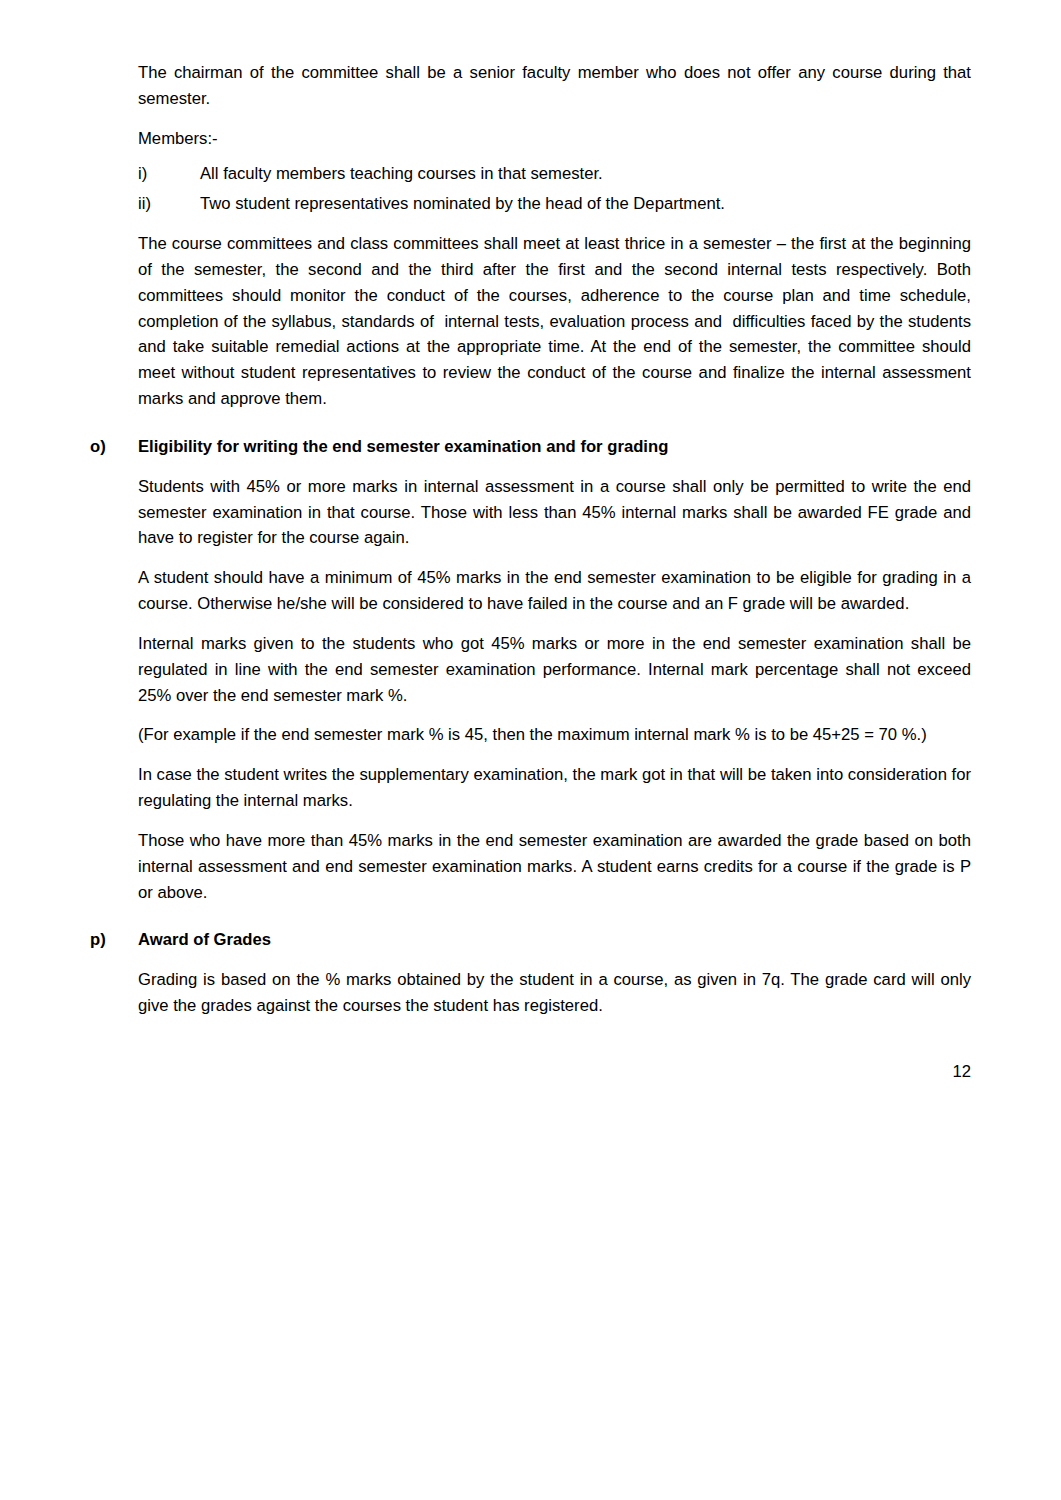The chairman of the committee shall be a senior faculty member who does not offer any course during that semester.
Members:-
i) All faculty members teaching courses in that semester.
ii) Two student representatives nominated by the head of the Department.
The course committees and class committees shall meet at least thrice in a semester – the first at the beginning of the semester, the second and the third after the first and the second internal tests respectively. Both committees should monitor the conduct of the courses, adherence to the course plan and time schedule, completion of the syllabus, standards of internal tests, evaluation process and difficulties faced by the students and take suitable remedial actions at the appropriate time. At the end of the semester, the committee should meet without student representatives to review the conduct of the course and finalize the internal assessment marks and approve them.
o) Eligibility for writing the end semester examination and for grading
Students with 45% or more marks in internal assessment in a course shall only be permitted to write the end semester examination in that course. Those with less than 45% internal marks shall be awarded FE grade and have to register for the course again.
A student should have a minimum of 45% marks in the end semester examination to be eligible for grading in a course. Otherwise he/she will be considered to have failed in the course and an F grade will be awarded.
Internal marks given to the students who got 45% marks or more in the end semester examination shall be regulated in line with the end semester examination performance. Internal mark percentage shall not exceed 25% over the end semester mark %.
(For example if the end semester mark % is 45, then the maximum internal mark % is to be 45+25 = 70 %.)
In case the student writes the supplementary examination, the mark got in that will be taken into consideration for regulating the internal marks.
Those who have more than 45% marks in the end semester examination are awarded the grade based on both internal assessment and end semester examination marks. A student earns credits for a course if the grade is P or above.
p) Award of Grades
Grading is based on the % marks obtained by the student in a course, as given in 7q. The grade card will only give the grades against the courses the student has registered.
12